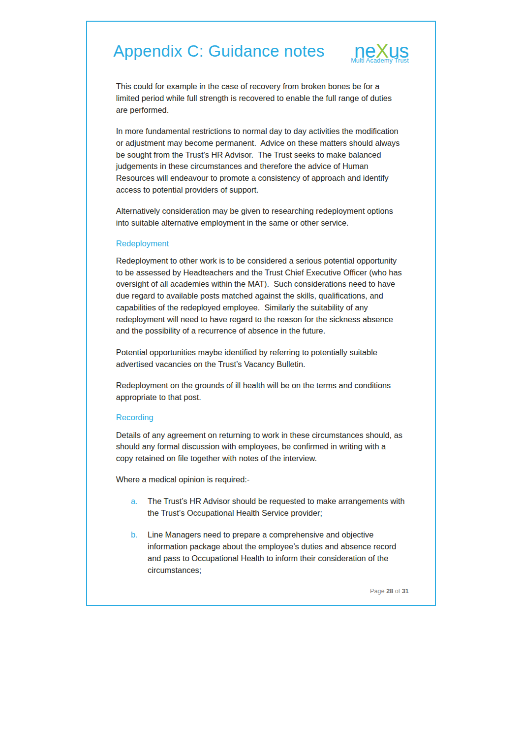Appendix C: Guidance notes
neXus
Multi Academy Trust
This could for example in the case of recovery from broken bones be for a limited period while full strength is recovered to enable the full range of duties are performed.
In more fundamental restrictions to normal day to day activities the modification or adjustment may become permanent. Advice on these matters should always be sought from the Trust’s HR Advisor. The Trust seeks to make balanced judgements in these circumstances and therefore the advice of Human Resources will endeavour to promote a consistency of approach and identify access to potential providers of support.
Alternatively consideration may be given to researching redeployment options into suitable alternative employment in the same or other service.
Redeployment
Redeployment to other work is to be considered a serious potential opportunity to be assessed by Headteachers and the Trust Chief Executive Officer (who has oversight of all academies within the MAT). Such considerations need to have due regard to available posts matched against the skills, qualifications, and capabilities of the redeployed employee. Similarly the suitability of any redeployment will need to have regard to the reason for the sickness absence and the possibility of a recurrence of absence in the future.
Potential opportunities maybe identified by referring to potentially suitable advertised vacancies on the Trust’s Vacancy Bulletin.
Redeployment on the grounds of ill health will be on the terms and conditions appropriate to that post.
Recording
Details of any agreement on returning to work in these circumstances should, as should any formal discussion with employees, be confirmed in writing with a copy retained on file together with notes of the interview.
Where a medical opinion is required:-
The Trust’s HR Advisor should be requested to make arrangements with the Trust’s Occupational Health Service provider;
Line Managers need to prepare a comprehensive and objective information package about the employee’s duties and absence record and pass to Occupational Health to inform their consideration of the circumstances;
Page 28 of 31